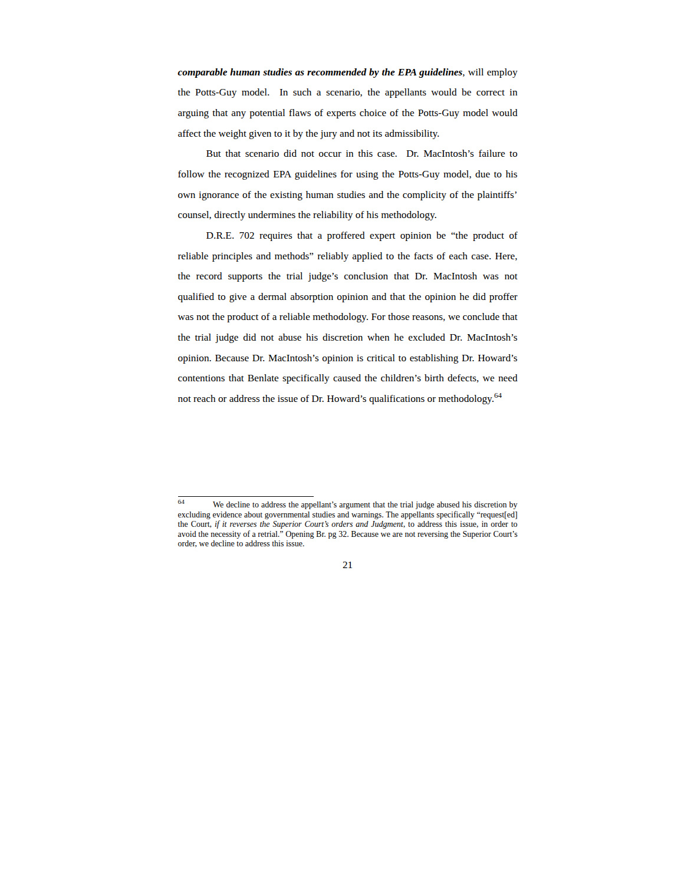comparable human studies as recommended by the EPA guidelines, will employ the Potts-Guy model. In such a scenario, the appellants would be correct in arguing that any potential flaws of experts choice of the Potts-Guy model would affect the weight given to it by the jury and not its admissibility.
But that scenario did not occur in this case. Dr. MacIntosh’s failure to follow the recognized EPA guidelines for using the Potts-Guy model, due to his own ignorance of the existing human studies and the complicity of the plaintiffs’ counsel, directly undermines the reliability of his methodology.
D.R.E. 702 requires that a proffered expert opinion be “the product of reliable principles and methods” reliably applied to the facts of each case. Here, the record supports the trial judge’s conclusion that Dr. MacIntosh was not qualified to give a dermal absorption opinion and that the opinion he did proffer was not the product of a reliable methodology. For those reasons, we conclude that the trial judge did not abuse his discretion when he excluded Dr. MacIntosh’s opinion. Because Dr. MacIntosh’s opinion is critical to establishing Dr. Howard’s contentions that Benlate specifically caused the children’s birth defects, we need not reach or address the issue of Dr. Howard’s qualifications or methodology.64
64 We decline to address the appellant’s argument that the trial judge abused his discretion by excluding evidence about governmental studies and warnings. The appellants specifically “request[ed] the Court, if it reverses the Superior Court’s orders and Judgment, to address this issue, in order to avoid the necessity of a retrial.” Opening Br. pg 32. Because we are not reversing the Superior Court’s order, we decline to address this issue.
21